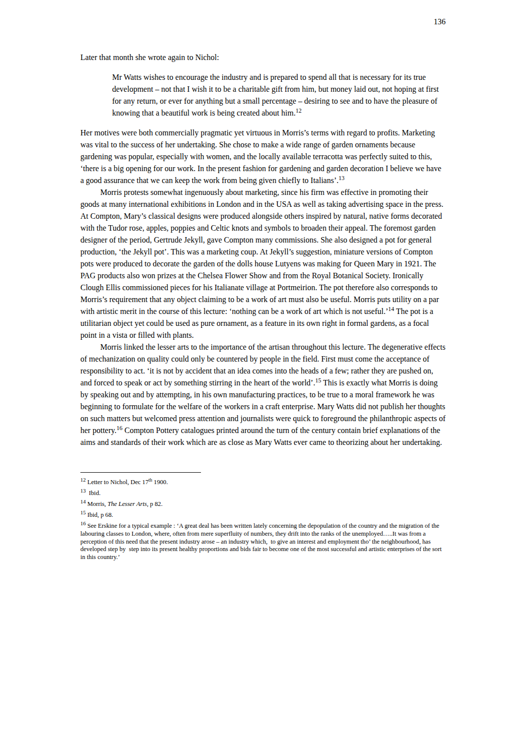136
Later that month she wrote again to Nichol:
Mr Watts wishes to encourage the industry and is prepared to spend all that is necessary for its true development – not that I wish it to be a charitable gift from him, but money laid out, not hoping at first for any return, or ever for anything but a small percentage – desiring to see and to have the pleasure of knowing that a beautiful work is being created about him.12
Her motives were both commercially pragmatic yet virtuous in Morris’s terms with regard to profits. Marketing was vital to the success of her undertaking. She chose to make a wide range of garden ornaments because gardening was popular, especially with women, and the locally available terracotta was perfectly suited to this, ‘there is a big opening for our work. In the present fashion for gardening and garden decoration I believe we have a good assurance that we can keep the work from being given chiefly to Italians’.13
Morris protests somewhat ingenuously about marketing, since his firm was effective in promoting their goods at many international exhibitions in London and in the USA as well as taking advertising space in the press. At Compton, Mary’s classical designs were produced alongside others inspired by natural, native forms decorated with the Tudor rose, apples, poppies and Celtic knots and symbols to broaden their appeal. The foremost garden designer of the period, Gertrude Jekyll, gave Compton many commissions. She also designed a pot for general production, ‘the Jekyll pot’. This was a marketing coup. At Jekyll’s suggestion, miniature versions of Compton pots were produced to decorate the garden of the dolls house Lutyens was making for Queen Mary in 1921. The PAG products also won prizes at the Chelsea Flower Show and from the Royal Botanical Society. Ironically Clough Ellis commissioned pieces for his Italianate village at Portmeirion. The pot therefore also corresponds to Morris’s requirement that any object claiming to be a work of art must also be useful. Morris puts utility on a par with artistic merit in the course of this lecture: ‘nothing can be a work of art which is not useful.’14 The pot is a utilitarian object yet could be used as pure ornament, as a feature in its own right in formal gardens, as a focal point in a vista or filled with plants.
Morris linked the lesser arts to the importance of the artisan throughout this lecture. The degenerative effects of mechanization on quality could only be countered by people in the field. First must come the acceptance of responsibility to act. ‘it is not by accident that an idea comes into the heads of a few; rather they are pushed on, and forced to speak or act by something stirring in the heart of the world’.15 This is exactly what Morris is doing by speaking out and by attempting, in his own manufacturing practices, to be true to a moral framework he was beginning to formulate for the welfare of the workers in a craft enterprise. Mary Watts did not publish her thoughts on such matters but welcomed press attention and journalists were quick to foreground the philanthropic aspects of her pottery.16 Compton Pottery catalogues printed around the turn of the century contain brief explanations of the aims and standards of their work which are as close as Mary Watts ever came to theorizing about her undertaking.
12 Letter to Nichol, Dec 17th 1900.
13 Ibid.
14 Morris, The Lesser Arts, p 82.
15 Ibid, p 68.
16 See Erskine for a typical example : ‘A great deal has been written lately concerning the depopulation of the country and the migration of the labouring classes to London, where, often from mere superfluity of numbers, they drift into the ranks of the unemployed…..It was from a perception of this need that the present industry arose – an industry which, to give an interest and employment tho’ the neighbourhood, has developed step by step into its present healthy proportions and bids fair to become one of the most successful and artistic enterprises of the sort in this country.’